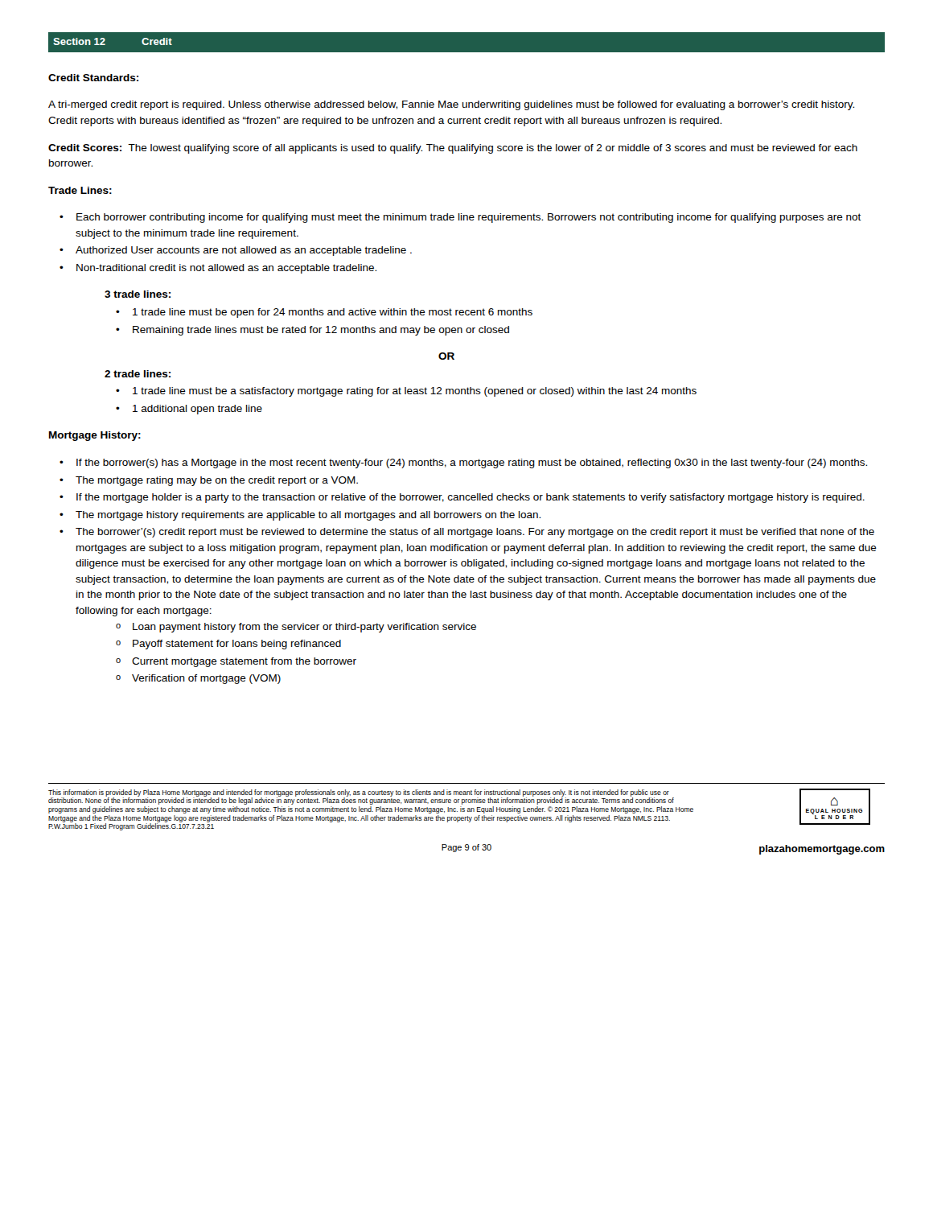Section 12 Credit
Credit Standards:
A tri-merged credit report is required. Unless otherwise addressed below, Fannie Mae underwriting guidelines must be followed for evaluating a borrower’s credit history. Credit reports with bureaus identified as “frozen” are required to be unfrozen and a current credit report with all bureaus unfrozen is required.
Credit Scores: The lowest qualifying score of all applicants is used to qualify. The qualifying score is the lower of 2 or middle of 3 scores and must be reviewed for each borrower.
Trade Lines:
Each borrower contributing income for qualifying must meet the minimum trade line requirements. Borrowers not contributing income for qualifying purposes are not subject to the minimum trade line requirement.
Authorized User accounts are not allowed as an acceptable tradeline .
Non-traditional credit is not allowed as an acceptable tradeline.
3 trade lines:
1 trade line must be open for 24 months and active within the most recent 6 months
Remaining trade lines must be rated for 12 months and may be open or closed
OR
2 trade lines:
1 trade line must be a satisfactory mortgage rating for at least 12 months (opened or closed) within the last 24 months
1 additional open trade line
Mortgage History:
If the borrower(s) has a Mortgage in the most recent twenty-four (24) months, a mortgage rating must be obtained, reflecting 0x30 in the last twenty-four (24) months.
The mortgage rating may be on the credit report or a VOM.
If the mortgage holder is a party to the transaction or relative of the borrower, cancelled checks or bank statements to verify satisfactory mortgage history is required.
The mortgage history requirements are applicable to all mortgages and all borrowers on the loan.
The borrower’(s) credit report must be reviewed to determine the status of all mortgage loans. For any mortgage on the credit report it must be verified that none of the mortgages are subject to a loss mitigation program, repayment plan, loan modification or payment deferral plan. In addition to reviewing the credit report, the same due diligence must be exercised for any other mortgage loan on which a borrower is obligated, including co-signed mortgage loans and mortgage loans not related to the subject transaction, to determine the loan payments are current as of the Note date of the subject transaction. Current means the borrower has made all payments due in the month prior to the Note date of the subject transaction and no later than the last business day of that month. Acceptable documentation includes one of the following for each mortgage:
Loan payment history from the servicer or third-party verification service
Payoff statement for loans being refinanced
Current mortgage statement from the borrower
Verification of mortgage (VOM)
This information is provided by Plaza Home Mortgage and intended for mortgage professionals only, as a courtesy to its clients and is meant for instructional purposes only. It is not intended for public use or distribution. None of the information provided is intended to be legal advice in any context. Plaza does not guarantee, warrant, ensure or promise that information provided is accurate. Terms and conditions of programs and guidelines are subject to change at any time without notice. This is not a commitment to lend. Plaza Home Mortgage, Inc. is an Equal Housing Lender. © 2021 Plaza Home Mortgage, Inc. Plaza Home Mortgage and the Plaza Home Mortgage logo are registered trademarks of Plaza Home Mortgage, Inc. All other trademarks are the property of their respective owners. All rights reserved. Plaza NMLS 2113. P.W.Jumbo 1 Fixed Program Guidelines.G.107.7.23.21
⌂
EQUAL HOUSING
L E N D E R
Page 9 of 30 plazahomemortgage.com